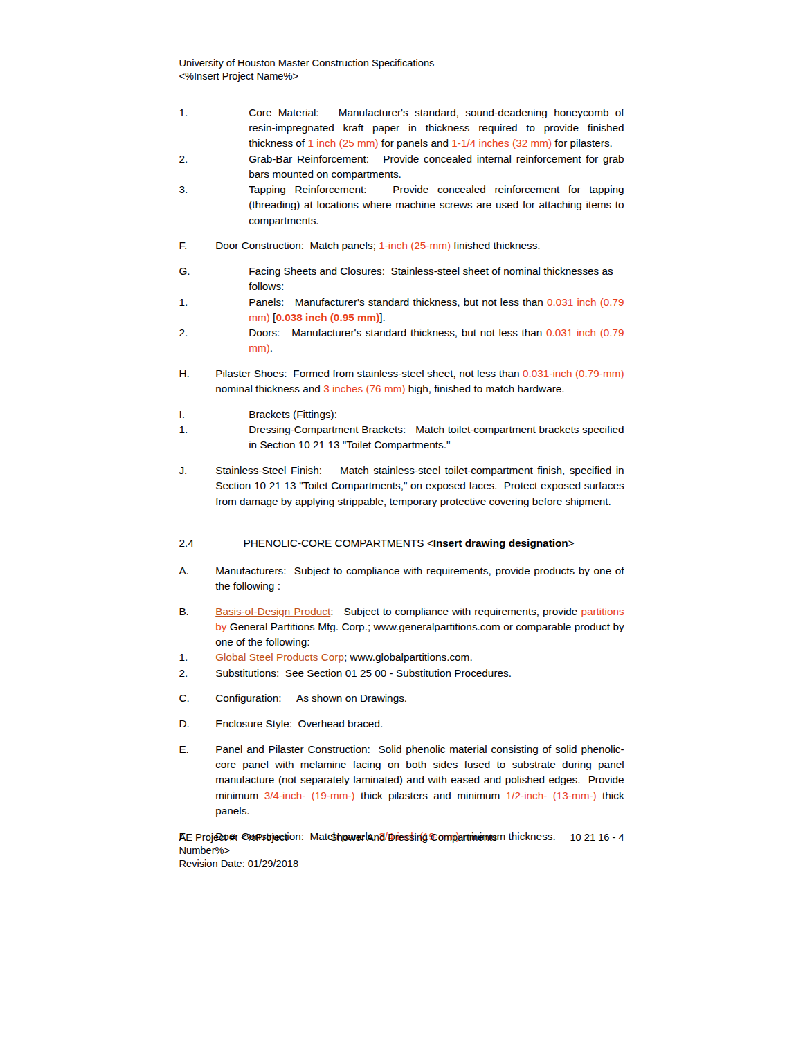University of Houston Master Construction Specifications
<%Insert Project Name%>
| 1. | Core Material: Manufacturer's standard, sound-deadening honeycomb of resin-impregnated kraft paper in thickness required to provide finished thickness of 1 inch (25 mm) for panels and 1-1/4 inches (32 mm) for pilasters. |
| 2. | Grab-Bar Reinforcement: Provide concealed internal reinforcement for grab bars mounted on compartments. |
| 3. | Tapping Reinforcement: Provide concealed reinforcement for tapping (threading) at locations where machine screws are used for attaching items to compartments. |
| F. | Door Construction: Match panels; 1-inch (25-mm) finished thickness. |
| G. | Facing Sheets and Closures: Stainless-steel sheet of nominal thicknesses as follows: |
| 1. | Panels: Manufacturer's standard thickness, but not less than 0.031 inch (0.79 mm) [ 0.038 inch (0.95 mm) ]. |
| 2. | Doors: Manufacturer's standard thickness, but not less than 0.031 inch (0.79 mm) . |
| H. | Pilaster Shoes: Formed from stainless-steel sheet, not less than 0.031-inch (0.79-mm) nominal thickness and 3 inches (76 mm) high, finished to match hardware. |
| I. | Brackets (Fittings): |
| 1. | Dressing-Compartment Brackets: Match toilet-compartment brackets specified in Section 10 21 13 "Toilet Compartments." |
| J. | Stainless-Steel Finish: Match stainless-steel toilet-compartment finish, specified in Section 10 21 13 "Toilet Compartments," on exposed faces. Protect exposed surfaces from damage by applying strippable, temporary protective covering before shipment. |
| 2.4 | PHENOLIC-CORE COMPARTMENTS < Insert drawing designation > |
| A. | Manufacturers: Subject to compliance with requirements, provide products by one of the following : |
| B. | Basis-of-Design Product : Subject to compliance with requirements, provide partitions by General Partitions Mfg. Corp.; www.generalpartitions.com or comparable product by one of the following: |
| 1. | Global Steel Products Corp ; www.globalpartitions.com. |
| 2. | Substitutions: See Section 01 25 00 - Substitution Procedures. |
| C. | Configuration: As shown on Drawings. |
| D. | Enclosure Style: Overhead braced. |
| E. | Panel and Pilaster Construction: Solid phenolic material consisting of solid phenolic-core panel with melamine facing on both sides fused to substrate during panel manufacture (not separately laminated) and with eased and polished edges. Provide minimum 3/4-inch- (19-mm-) thick pilasters and minimum 1/2-inch- (13-mm-) thick panels. |
| F. | Door Construction: Match panels; 3/4-inch (19-mm) minimum thickness. |
| AE Project #: <%Project Number%> | Shower And Dressing Compartments | 10 21 16 - 4 |
| Revision Date: 01/29/2018 | | |